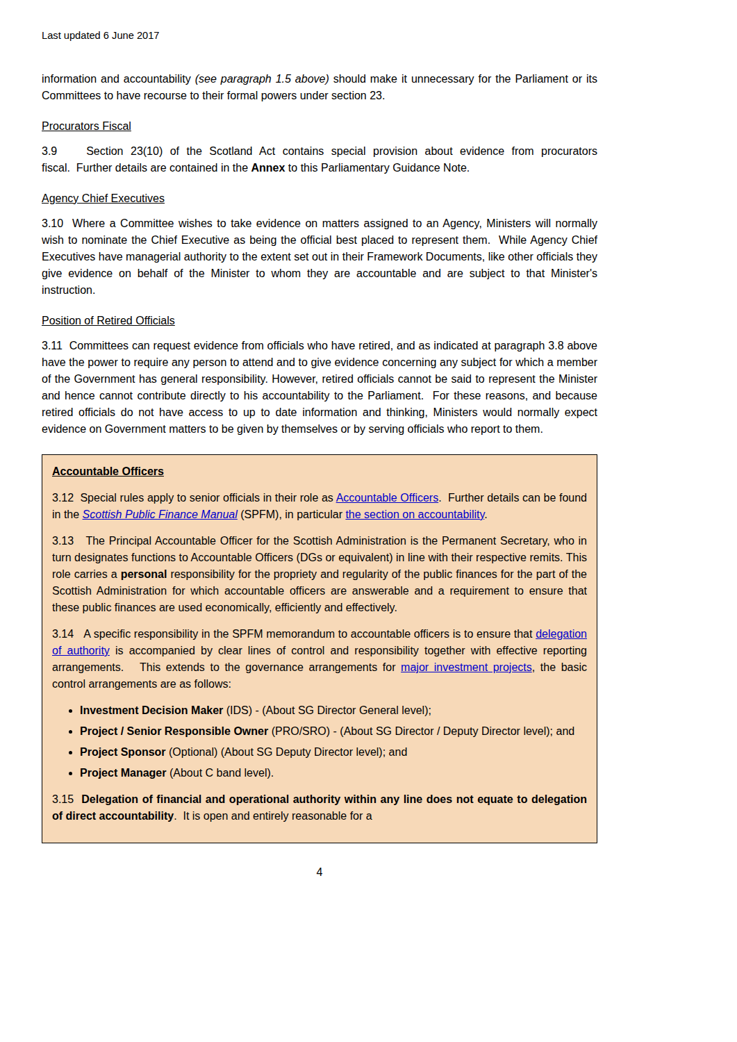Last updated 6 June 2017
information and accountability (see paragraph 1.5 above) should make it unnecessary for the Parliament or its Committees to have recourse to their formal powers under section 23.
Procurators Fiscal
3.9 Section 23(10) of the Scotland Act contains special provision about evidence from procurators fiscal. Further details are contained in the Annex to this Parliamentary Guidance Note.
Agency Chief Executives
3.10 Where a Committee wishes to take evidence on matters assigned to an Agency, Ministers will normally wish to nominate the Chief Executive as being the official best placed to represent them. While Agency Chief Executives have managerial authority to the extent set out in their Framework Documents, like other officials they give evidence on behalf of the Minister to whom they are accountable and are subject to that Minister's instruction.
Position of Retired Officials
3.11 Committees can request evidence from officials who have retired, and as indicated at paragraph 3.8 above have the power to require any person to attend and to give evidence concerning any subject for which a member of the Government has general responsibility. However, retired officials cannot be said to represent the Minister and hence cannot contribute directly to his accountability to the Parliament. For these reasons, and because retired officials do not have access to up to date information and thinking, Ministers would normally expect evidence on Government matters to be given by themselves or by serving officials who report to them.
Accountable Officers
3.12 Special rules apply to senior officials in their role as Accountable Officers. Further details can be found in the Scottish Public Finance Manual (SPFM), in particular the section on accountability.
3.13 The Principal Accountable Officer for the Scottish Administration is the Permanent Secretary, who in turn designates functions to Accountable Officers (DGs or equivalent) in line with their respective remits. This role carries a personal responsibility for the propriety and regularity of the public finances for the part of the Scottish Administration for which accountable officers are answerable and a requirement to ensure that these public finances are used economically, efficiently and effectively.
3.14 A specific responsibility in the SPFM memorandum to accountable officers is to ensure that delegation of authority is accompanied by clear lines of control and responsibility together with effective reporting arrangements. This extends to the governance arrangements for major investment projects, the basic control arrangements are as follows:
Investment Decision Maker (IDS) - (About SG Director General level);
Project / Senior Responsible Owner (PRO/SRO) - (About SG Director / Deputy Director level); and
Project Sponsor (Optional) (About SG Deputy Director level); and
Project Manager (About C band level).
3.15 Delegation of financial and operational authority within any line does not equate to delegation of direct accountability. It is open and entirely reasonable for a
4